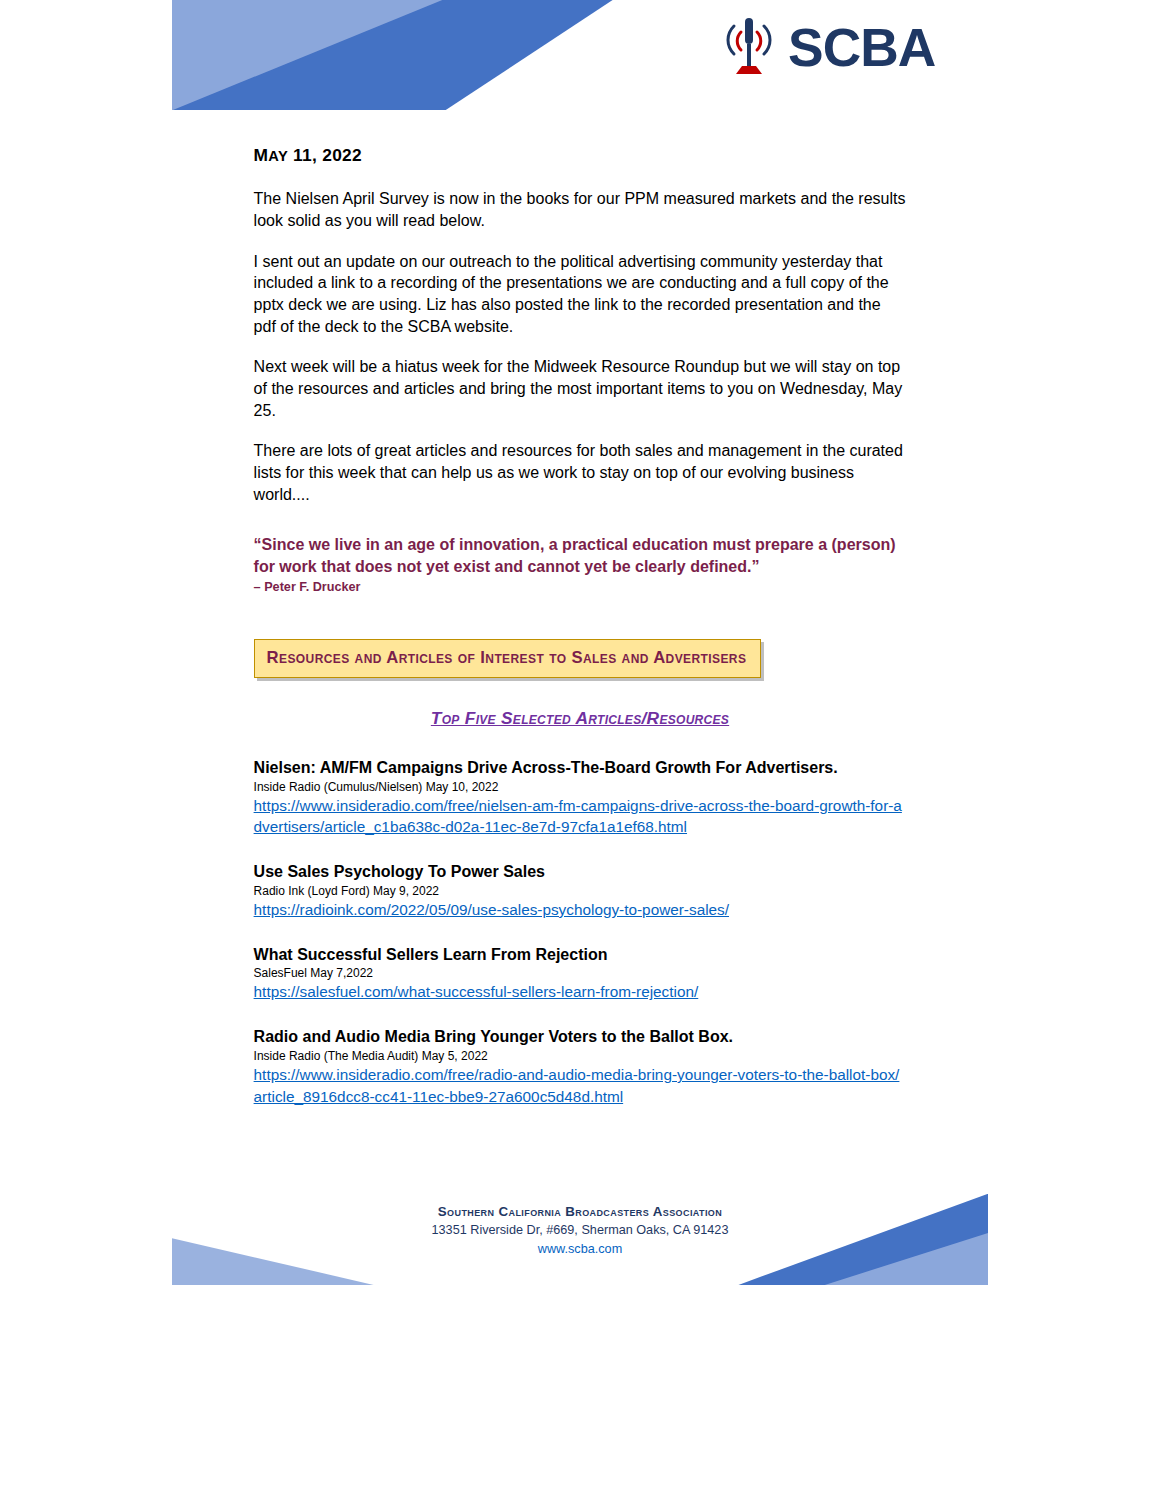SCBA
MAY 11, 2022
The Nielsen April Survey is now in the books for our PPM measured markets and the results look solid as you will read below.
I sent out an update on our outreach to the political advertising community yesterday that included a link to a recording of the presentations we are conducting and a full copy of the pptx deck we are using. Liz has also posted the link to the recorded presentation and the pdf of the deck to the SCBA website.
Next week will be a hiatus week for the Midweek Resource Roundup but we will stay on top of the resources and articles and bring the most important items to you on Wednesday, May 25.
There are lots of great articles and resources for both sales and management in the curated lists for this week that can help us as we work to stay on top of our evolving business world....
“Since we live in an age of innovation, a practical education must prepare a (person) for work that does not yet exist and cannot yet be clearly defined.” – Peter F. Drucker
Resources and Articles of Interest to Sales and Advertisers
Top Five Selected Articles/Resources
Nielsen: AM/FM Campaigns Drive Across-The-Board Growth For Advertisers.
Inside Radio (Cumulus/Nielsen) May 10, 2022
https://www.insideradio.com/free/nielsen-am-fm-campaigns-drive-across-the-board-growth-for-advertisers/article_c1ba638c-d02a-11ec-8e7d-97cfa1a1ef68.html
Use Sales Psychology To Power Sales
Radio Ink (Loyd Ford) May 9, 2022
https://radioink.com/2022/05/09/use-sales-psychology-to-power-sales/
What Successful Sellers Learn From Rejection
SalesFuel May 7,2022
https://salesfuel.com/what-successful-sellers-learn-from-rejection/
Radio and Audio Media Bring Younger Voters to the Ballot Box.
Inside Radio (The Media Audit) May 5, 2022
https://www.insideradio.com/free/radio-and-audio-media-bring-younger-voters-to-the-ballot-box/article_8916dcc8-cc41-11ec-bbe9-27a600c5d48d.html
Southern California Broadcasters Association
13351 Riverside Dr, #669, Sherman Oaks, CA 91423
www.scba.com